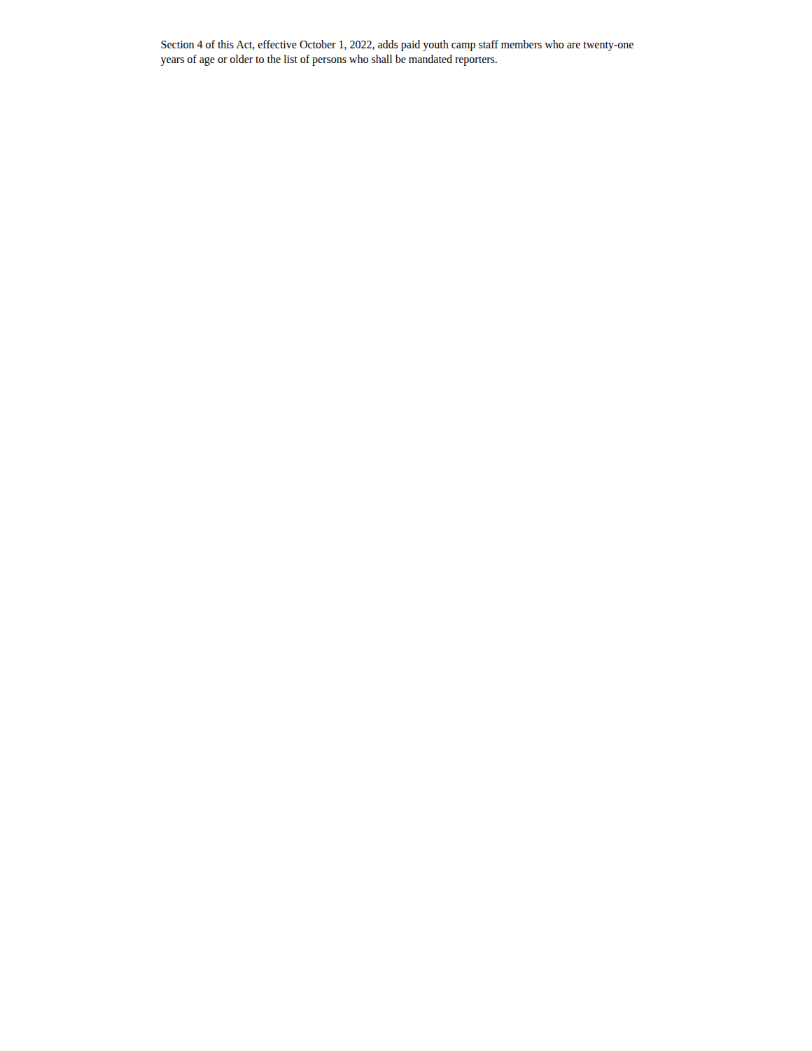Section 4 of this Act, effective October 1, 2022, adds paid youth camp staff members who are twenty-one years of age or older to the list of persons who shall be mandated reporters.